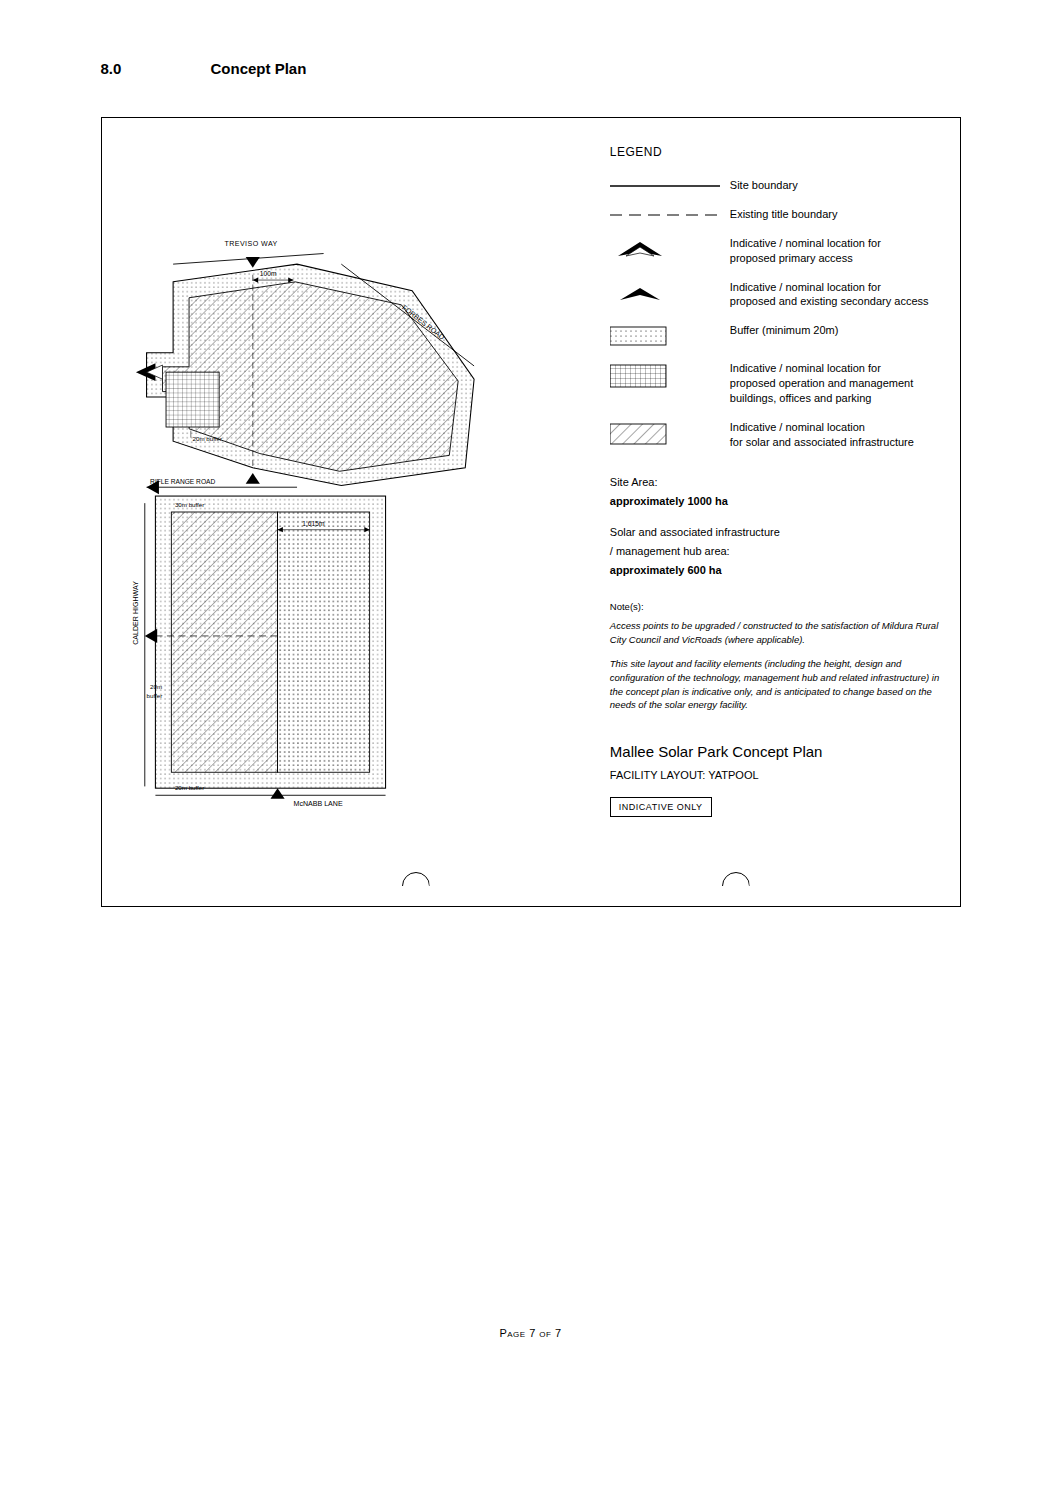8.0 Concept Plan
TREVISO WAY FORBES ROAD 100m 20m buffer RIFLE RANGE ROAD 30m buffer 1,615m CALDER HIGHWAY 20m buffer McNABB LANE 20m buffer
LEGEND
Site boundary
Existing title boundary
Indicative / nominal location for
proposed primary access
Indicative / nominal location for
proposed and existing secondary access
Buffer (minimum 20m)
Indicative / nominal location for
proposed operation and management
buildings, offices and parking
Indicative / nominal location
for solar and associated infrastructure
Site Area:
approximately 1000 ha
Solar and associated infrastructure
/ management hub area:
approximately 600 ha
Note(s):
Access points to be upgraded / constructed to the satisfaction of Mildura Rural City Council and VicRoads (where applicable).
This site layout and facility elements (including the height, design and configuration of the technology, management hub and related infrastructure) in the concept plan is indicative only, and is anticipated to change based on the needs of the solar energy facility.
Mallee Solar Park Concept Plan
FACILITY LAYOUT: YATPOOL
INDICATIVE ONLY
Page 7 of 7